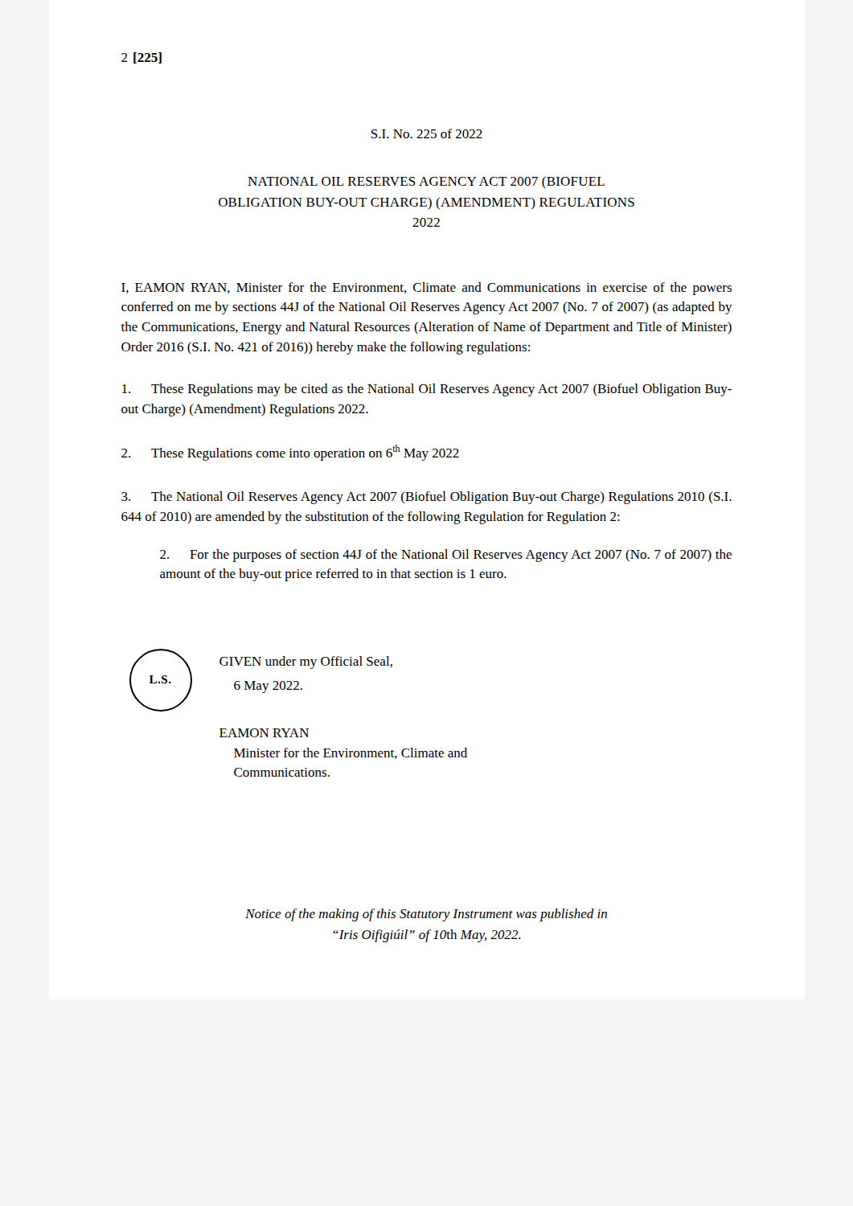2[225]
S.I. No. 225 of 2022
National Oil Reserves Agency Act 2007 (Biofuel
Obligation Buy-out Charge) (Amendment) Regulations
2022
I, EAMON RYAN, Minister for the Environment, Climate and Communications in exercise of the powers conferred on me by sections 44J of the National Oil Reserves Agency Act 2007 (No. 7 of 2007) (as adapted by the Communications, Energy and Natural Resources (Alteration of Name of Department and Title of Minister) Order 2016 (S.I. No. 421 of 2016)) hereby make the following regulations:
1. These Regulations may be cited as the National Oil Reserves Agency Act 2007 (Biofuel Obligation Buy-out Charge) (Amendment) Regulations 2022.
2. These Regulations come into operation on 6th May 2022
3. The National Oil Reserves Agency Act 2007 (Biofuel Obligation Buy-out Charge) Regulations 2010 (S.I. 644 of 2010) are amended by the substitution of the following Regulation for Regulation 2:
2. For the purposes of section 44J of the National Oil Reserves Agency Act 2007 (No. 7 of 2007) the amount of the buy-out price referred to in that section is 1 euro.
L.S.
GIVEN under my Official Seal,
6 May 2022.
EAMON RYAN
Minister for the Environment, Climate and
Communications.
Notice of the making of this Statutory Instrument was published in
“Iris Oifigiúil” of 10th May, 2022.